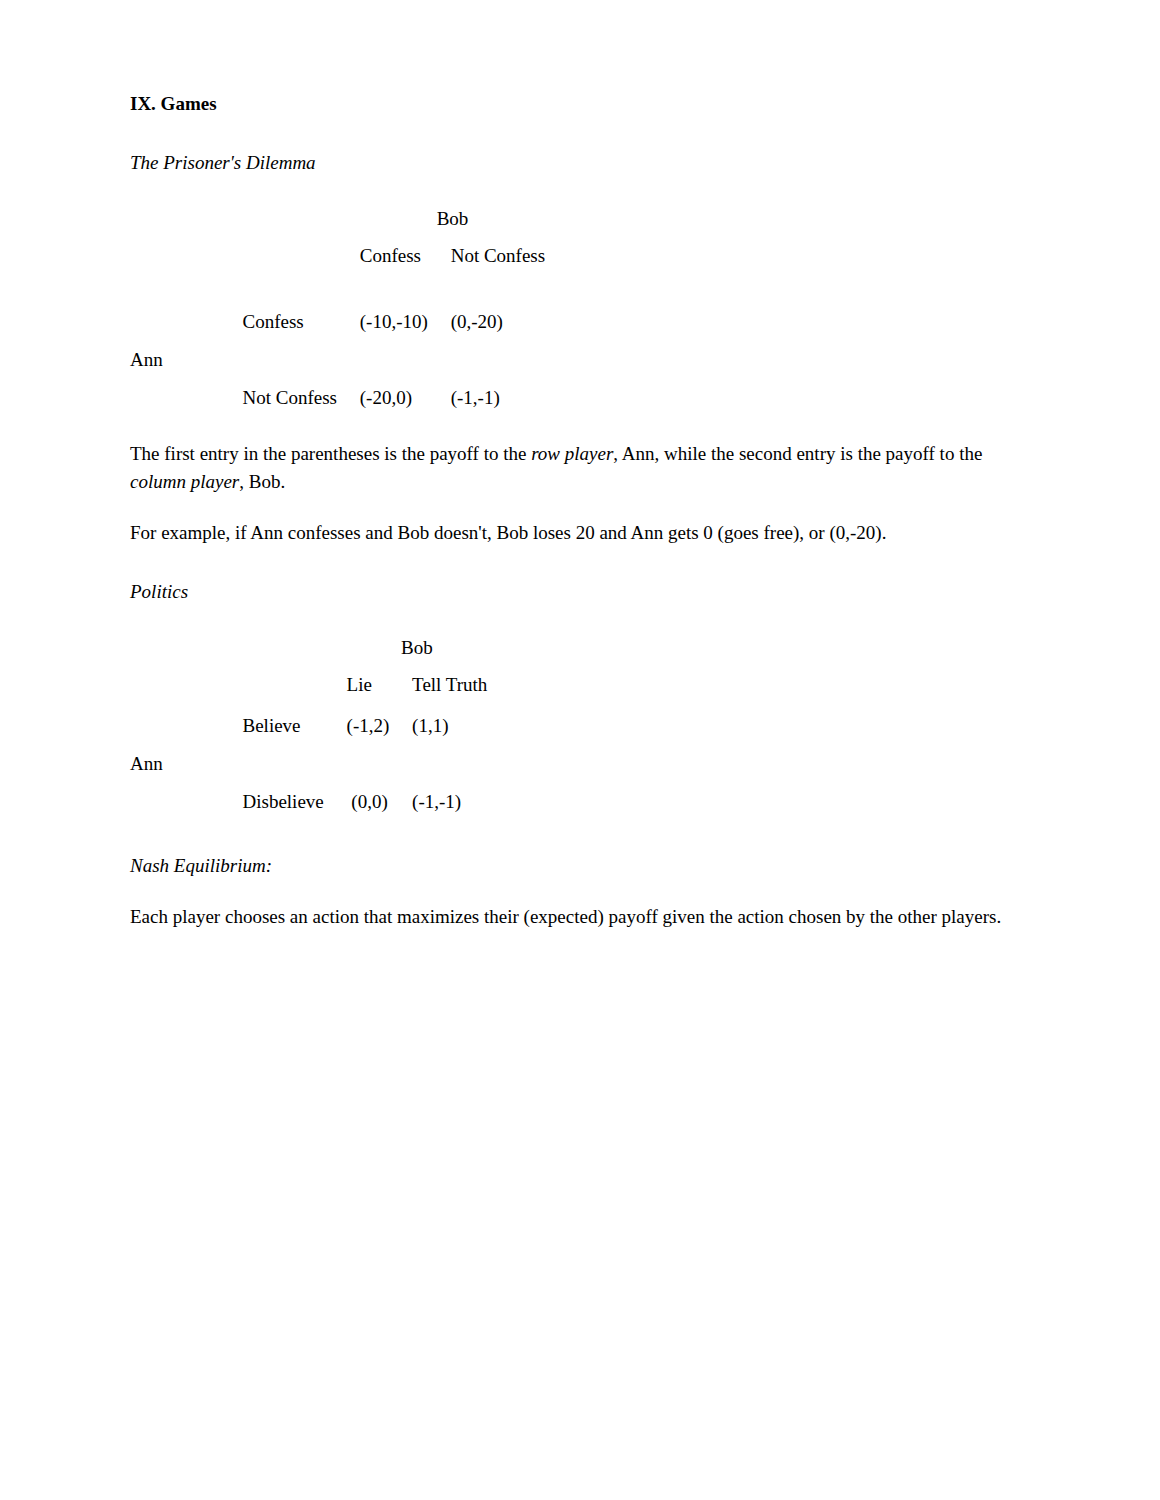IX. Games
The Prisoner's Dilemma
| | | Bob |
| | | Confess | Not Confess |
| | Confess | (-10,-10) | (0,-20) |
| Ann | | | |
| | Not Confess | (-20,0) | (-1,-1) |
The first entry in the parentheses is the payoff to the row player, Ann, while the second entry is the payoff to the column player, Bob.
For example, if Ann confesses and Bob doesn't, Bob loses 20 and Ann gets 0 (goes free), or (0,-20).
Politics
| | | Bob |
| | | Lie | Tell Truth |
| | Believe | (-1,2) | (1,1) |
| Ann | | | |
| | Disbelieve | (0,0) | (-1,-1) |
Nash Equilibrium:
Each player chooses an action that maximizes their (expected) payoff given the action chosen by the other players.